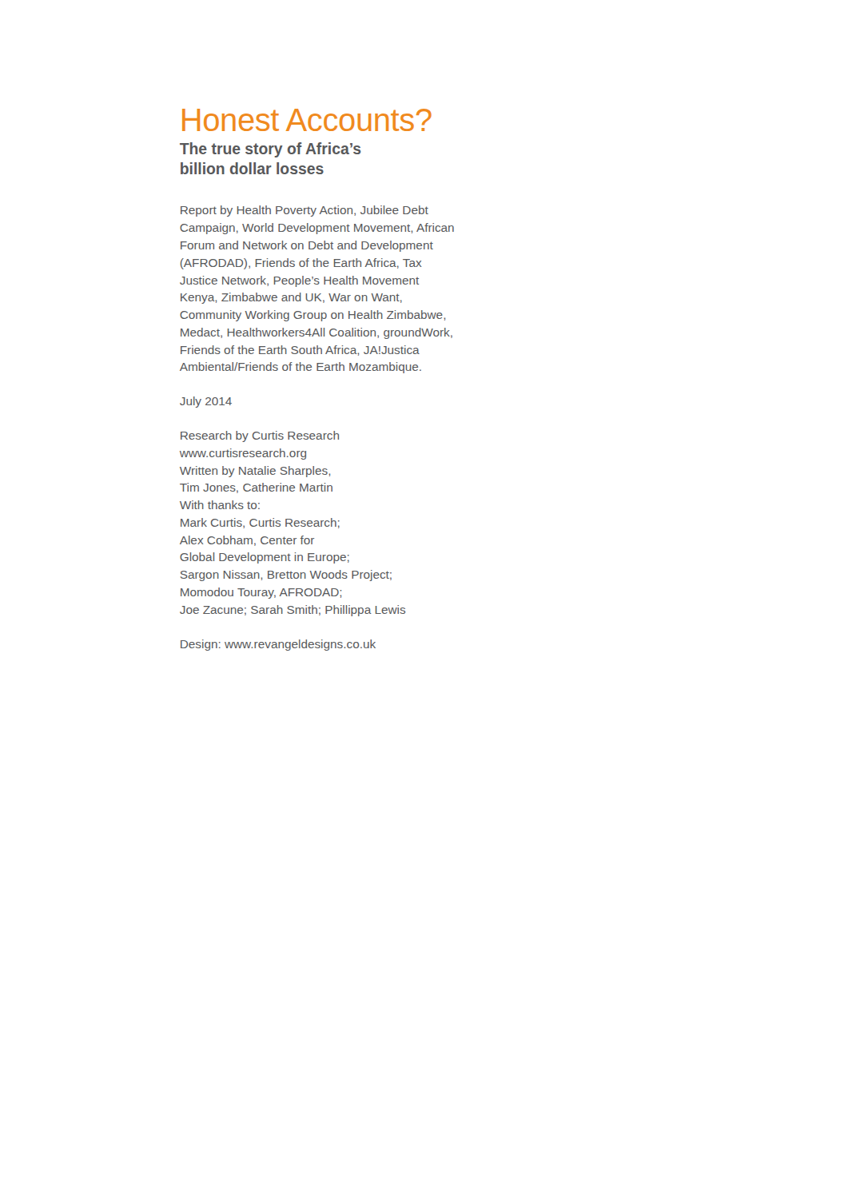Honest Accounts?
The true story of Africa’s
billion dollar losses
Report by Health Poverty Action, Jubilee Debt Campaign, World Development Movement, African Forum and Network on Debt and Development (AFRODAD), Friends of the Earth Africa, Tax Justice Network, People’s Health Movement Kenya, Zimbabwe and UK, War on Want, Community Working Group on Health Zimbabwe, Medact, Healthworkers4All Coalition, groundWork, Friends of the Earth South Africa, JA!Justica Ambiental/Friends of the Earth Mozambique.
July 2014
Research by Curtis Research
www.curtisresearch.org
Written by Natalie Sharples,
Tim Jones, Catherine Martin
With thanks to:
Mark Curtis, Curtis Research;
Alex Cobham, Center for
Global Development in Europe;
Sargon Nissan, Bretton Woods Project;
Momodou Touray, AFRODAD;
Joe Zacune; Sarah Smith; Phillippa Lewis
Design: www.revangeldesigns.co.uk